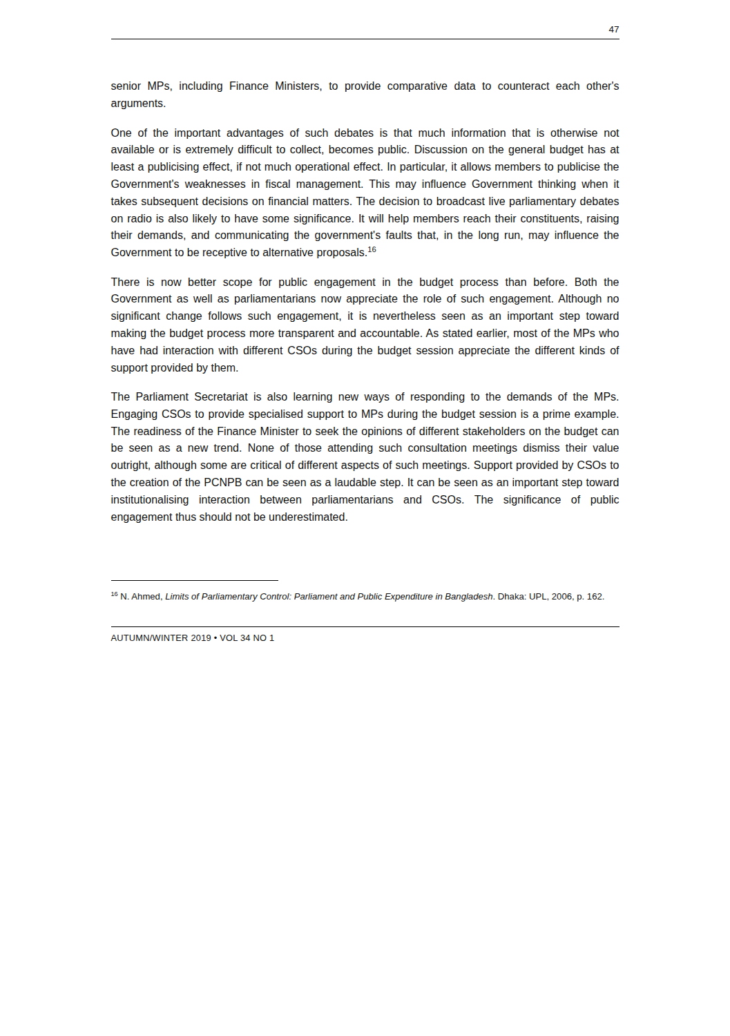47
senior MPs, including Finance Ministers, to provide comparative data to counteract each other's arguments.
One of the important advantages of such debates is that much information that is otherwise not available or is extremely difficult to collect, becomes public. Discussion on the general budget has at least a publicising effect, if not much operational effect. In particular, it allows members to publicise the Government's weaknesses in fiscal management. This may influence Government thinking when it takes subsequent decisions on financial matters. The decision to broadcast live parliamentary debates on radio is also likely to have some significance. It will help members reach their constituents, raising their demands, and communicating the government's faults that, in the long run, may influence the Government to be receptive to alternative proposals.16
There is now better scope for public engagement in the budget process than before. Both the Government as well as parliamentarians now appreciate the role of such engagement. Although no significant change follows such engagement, it is nevertheless seen as an important step toward making the budget process more transparent and accountable. As stated earlier, most of the MPs who have had interaction with different CSOs during the budget session appreciate the different kinds of support provided by them.
The Parliament Secretariat is also learning new ways of responding to the demands of the MPs. Engaging CSOs to provide specialised support to MPs during the budget session is a prime example. The readiness of the Finance Minister to seek the opinions of different stakeholders on the budget can be seen as a new trend. None of those attending such consultation meetings dismiss their value outright, although some are critical of different aspects of such meetings. Support provided by CSOs to the creation of the PCNPB can be seen as a laudable step. It can be seen as an important step toward institutionalising interaction between parliamentarians and CSOs. The significance of public engagement thus should not be underestimated.
16 N. Ahmed, Limits of Parliamentary Control: Parliament and Public Expenditure in Bangladesh. Dhaka: UPL, 2006, p. 162.
AUTUMN/WINTER 2019 • VOL 34 NO 1